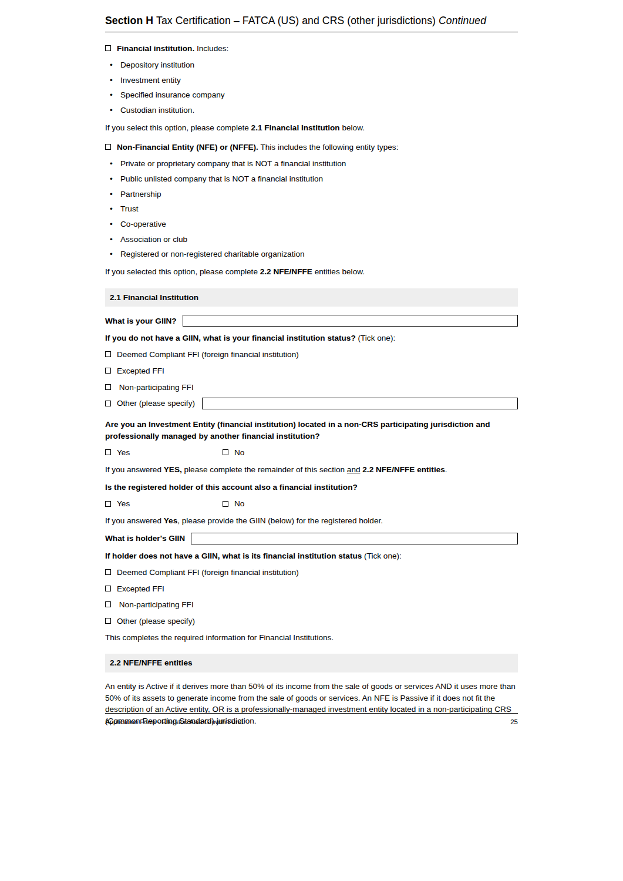Section H Tax Certification – FATCA (US) and CRS (other jurisdictions) Continued
Financial institution. Includes:
Depository institution
Investment entity
Specified insurance company
Custodian institution.
If you select this option, please complete 2.1 Financial Institution below.
Non-Financial Entity (NFE) or (NFFE). This includes the following entity types:
Private or proprietary company that is NOT a financial institution
Public unlisted company that is NOT a financial institution
Partnership
Trust
Co-operative
Association or club
Registered or non-registered charitable organization
If you selected this option, please complete 2.2 NFE/NFFE entities below.
2.1 Financial Institution
What is your GIIN?
If you do not have a GIIN, what is your financial institution status? (Tick one):
Deemed Compliant FFI (foreign financial institution)
Excepted FFI
Non-participating FFI
Other (please specify)
Are you an Investment Entity (financial institution) located in a non-CRS participating jurisdiction and professionally managed by another financial institution?
Yes No
If you answered YES, please complete the remainder of this section and 2.2 NFE/NFFE entities.
Is the registered holder of this account also a financial institution?
Yes No
If you answered Yes, please provide the GIIN (below) for the registered holder.
What is holder's GIIN
If holder does not have a GIIN, what is its financial institution status (Tick one):
Deemed Compliant FFI (foreign financial institution)
Excepted FFI
Non-participating FFI
Other (please specify)
This completes the required information for Financial Institutions.
2.2 NFE/NFFE entities
An entity is Active if it derives more than 50% of its income from the sale of goods or services AND it uses more than 50% of its assets to generate income from the sale of goods or services. An NFE is Passive if it does not fit the description of an Active entity, OR is a professionally-managed investment entity located in a non-participating CRS (Common Reporting Standard) jurisdiction.
Application Form - Ellerston Asia Growth Fund 25